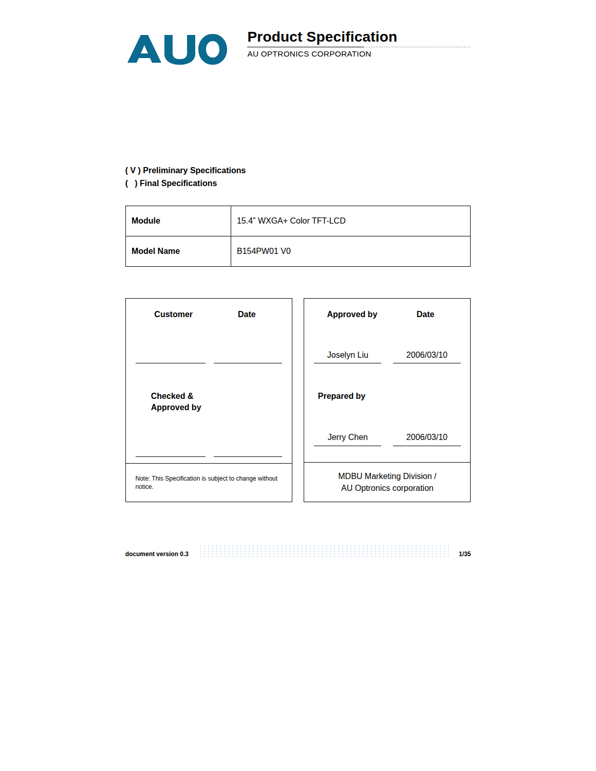Product Specification
AU OPTRONICS CORPORATION
( V ) Preliminary Specifications
( ) Final Specifications
| Module | 15.4” WXGA+ Color TFT-LCD |
| Model Name | B154PW01 V0 |
Customer
Date
Checked &
Approved by
Note: This Specification is subject to change without notice.
Approved by
Date
Joselyn Liu
2006/03/10
Prepared by
Jerry Chen
2006/03/10
MDBU Marketing Division /
AU Optronics corporation
document version 0.3 1/35